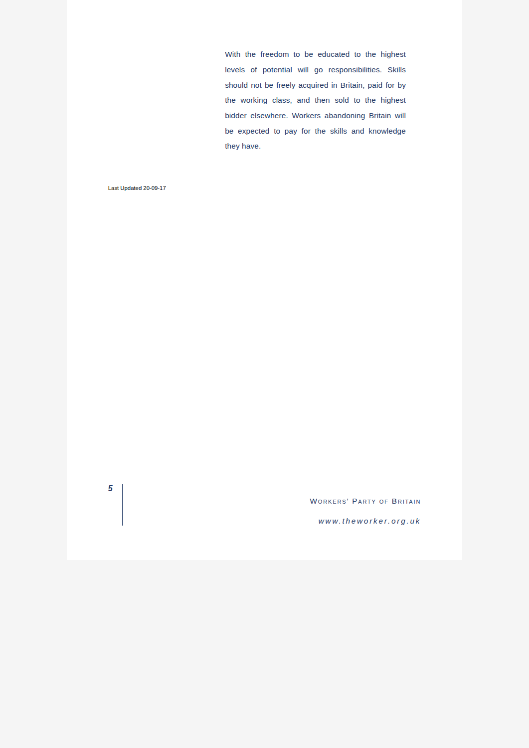With the freedom to be educated to the highest levels of potential will go responsibilities. Skills should not be freely acquired in Britain, paid for by the working class, and then sold to the highest bidder elsewhere. Workers abandoning Britain will be expected to pay for the skills and knowledge they have.
Last Updated 20-09-17
5
Workers’ Party of Britain
www.theworker.org.uk